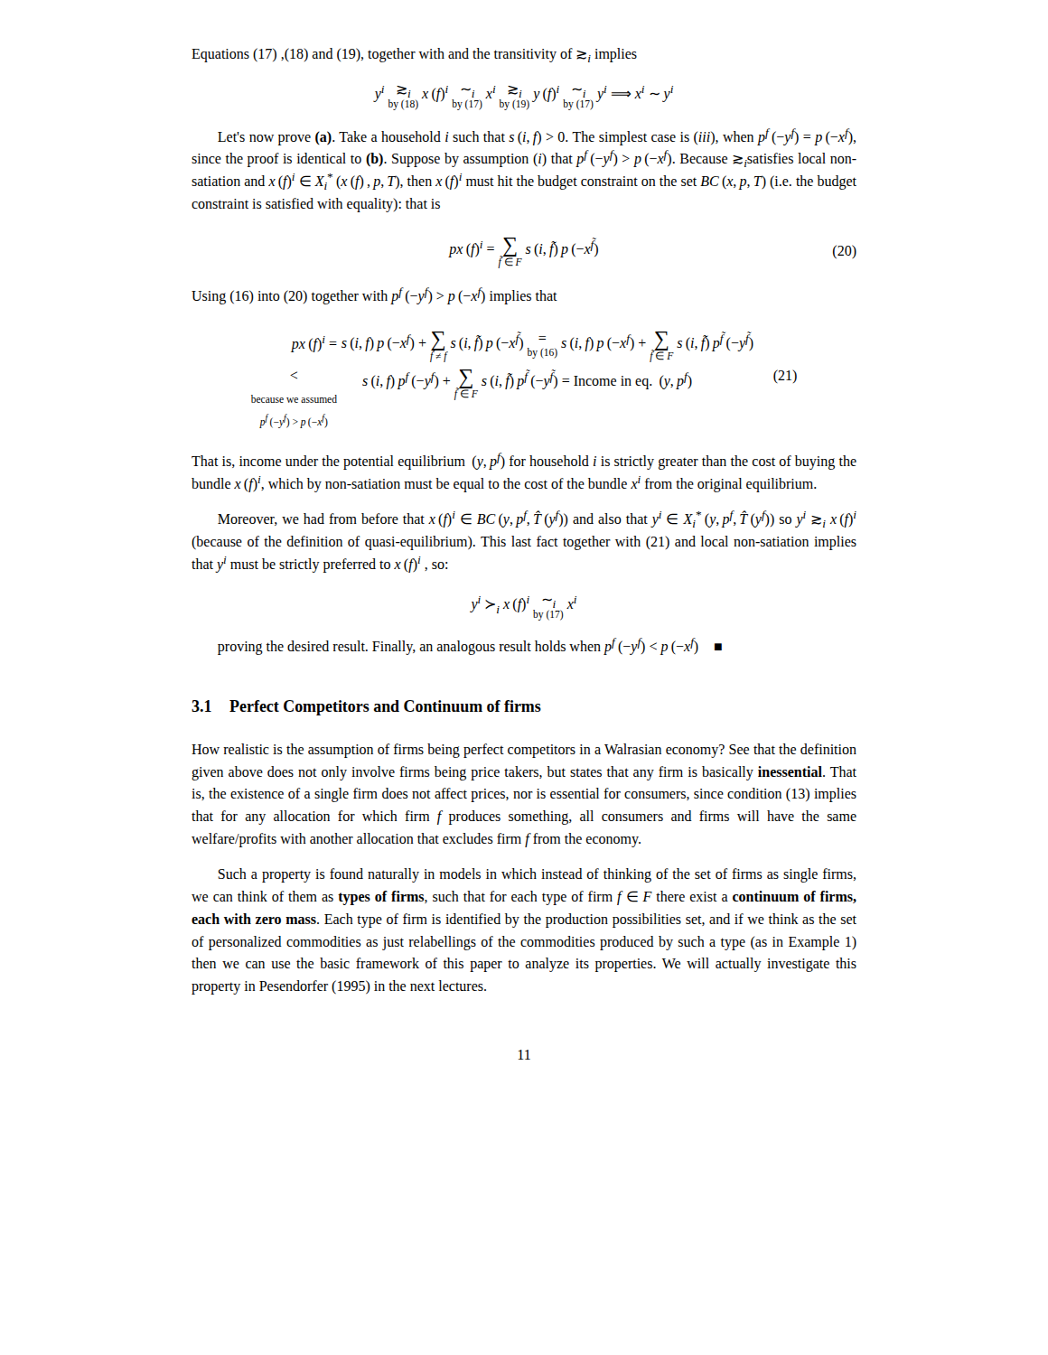Equations (17) ,(18) and (19), together with and the transitivity of ≳i implies
yi ≳i by (18) x (f)i ∼i by (17) xi ≳i by (19) y (f)i ∼i by (17) yi ⟹ xi ∼ yi
Let's now prove (a). Take a household i such that s (i, f) > 0. The simplest case is (iii), when pf (−yf) = p (−xf), since the proof is identical to (b). Suppose by assumption (i) that pf (−yf) > p (−xf). Because ≳isatisfies local non-satiation and x (f)i ∈ Xi* (x (f) , p, T), then x (f)i must hit the budget constraint on the set BC (x, p, T) (i.e. the budget constraint is satisfied with equality): that is
px (f)i = ∑f̃ ∈ F s (i, f̃) p (−xf̃) (20)
Using (16) into (20) together with pf (−yf) > p (−xf) implies that
| px ( f ) i = | s ( i , f ) p (− x f ) + ∑ f̃ ≠ f s ( i , f̃ ) p (− x f̃ ) = by (16) s ( i , f ) p (− x f ) + ∑ f̃ ∈ F s ( i , f̃ ) p f̃ (− y f̃ ) | |
| < because we assumed p f (− y f ) > p (− x f ) | s ( i , f ) p f (− y f ) + ∑ f̃ ∈ F s ( i , f̃ ) p f̃ (− y f̃ ) = Income in eq. ( y , p f ) | (21) |
That is, income under the potential equilibrium  (y, pf) for household i is strictly greater than the cost of buying the bundle x (f)i, which by non-satiation must be equal to the cost of the bundle xi from the original equilibrium.
Moreover, we had from before that x (f)i ∈ BC (y, pf, T̂ (yf)) and also that yi ∈ Xi* (y, pf, T̂ (yf)) so yi ≳i x (f)i (because of the definition of quasi-equilibrium). This last fact together with (21) and local non-satiation implies that yi must be strictly preferred to x (f)i , so:
yi ≻i x (f)i ∼i by (17) xi
proving the desired result. Finally, an analogous result holds when pf (−yf) < p (−xf) ■
3.1 Perfect Competitors and Continuum of firms
How realistic is the assumption of firms being perfect competitors in a Walrasian economy? See that the definition given above does not only involve firms being price takers, but states that any firm is basically inessential. That is, the existence of a single firm does not affect prices, nor is essential for consumers, since condition (13) implies that for any allocation for which firm f produces something, all consumers and firms will have the same welfare/profits with another allocation that excludes firm f from the economy.
Such a property is found naturally in models in which instead of thinking of the set of firms as single firms, we can think of them as types of firms, such that for each type of firm f ∈ F there exist a continuum of firms, each with zero mass. Each type of firm is identified by the production possibilities set, and if we think as the set of personalized commodities as just relabellings of the commodities produced by such a type (as in Example 1) then we can use the basic framework of this paper to analyze its properties. We will actually investigate this property in Pesendorfer (1995) in the next lectures.
11